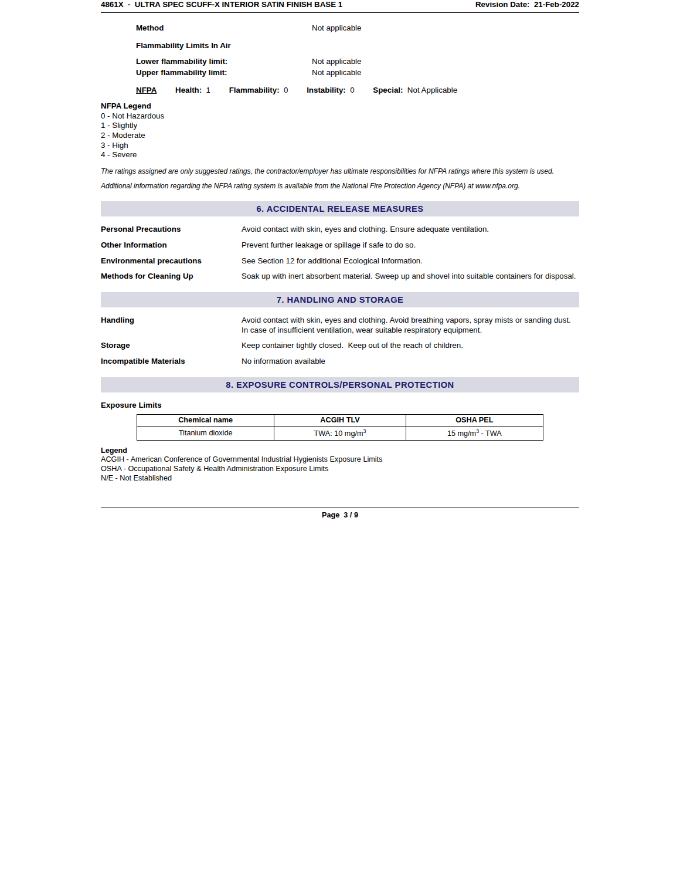4861X - ULTRA SPEC SCUFF-X INTERIOR SATIN FINISH BASE 1
Revision Date: 21-Feb-2022
Method
Not applicable
Flammability Limits In Air
Lower flammability limit:
Not applicable
Upper flammability limit:
Not applicable
NFPA Health: 1 Flammability: 0 Instability: 0 Special: Not Applicable
NFPA Legend
0 - Not Hazardous
1 - Slightly
2 - Moderate
3 - High
4 - Severe
The ratings assigned are only suggested ratings, the contractor/employer has ultimate responsibilities for NFPA ratings where this system is used.
Additional information regarding the NFPA rating system is available from the National Fire Protection Agency (NFPA) at www.nfpa.org.
6. ACCIDENTAL RELEASE MEASURES
Personal Precautions
Avoid contact with skin, eyes and clothing. Ensure adequate ventilation.
Other Information
Prevent further leakage or spillage if safe to do so.
Environmental precautions
See Section 12 for additional Ecological Information.
Methods for Cleaning Up
Soak up with inert absorbent material. Sweep up and shovel into suitable containers for disposal.
7. HANDLING AND STORAGE
Handling
Avoid contact with skin, eyes and clothing. Avoid breathing vapors, spray mists or sanding dust. In case of insufficient ventilation, wear suitable respiratory equipment.
Storage
Keep container tightly closed. Keep out of the reach of children.
Incompatible Materials
No information available
8. EXPOSURE CONTROLS/PERSONAL PROTECTION
Exposure Limits
| Chemical name | ACGIH TLV | OSHA PEL |
| --- | --- | --- |
| Titanium dioxide | TWA: 10 mg/m 3 | 15 mg/m 3 - TWA |
Legend
ACGIH - American Conference of Governmental Industrial Hygienists Exposure Limits
OSHA - Occupational Safety & Health Administration Exposure Limits
N/E - Not Established
Page 3 / 9